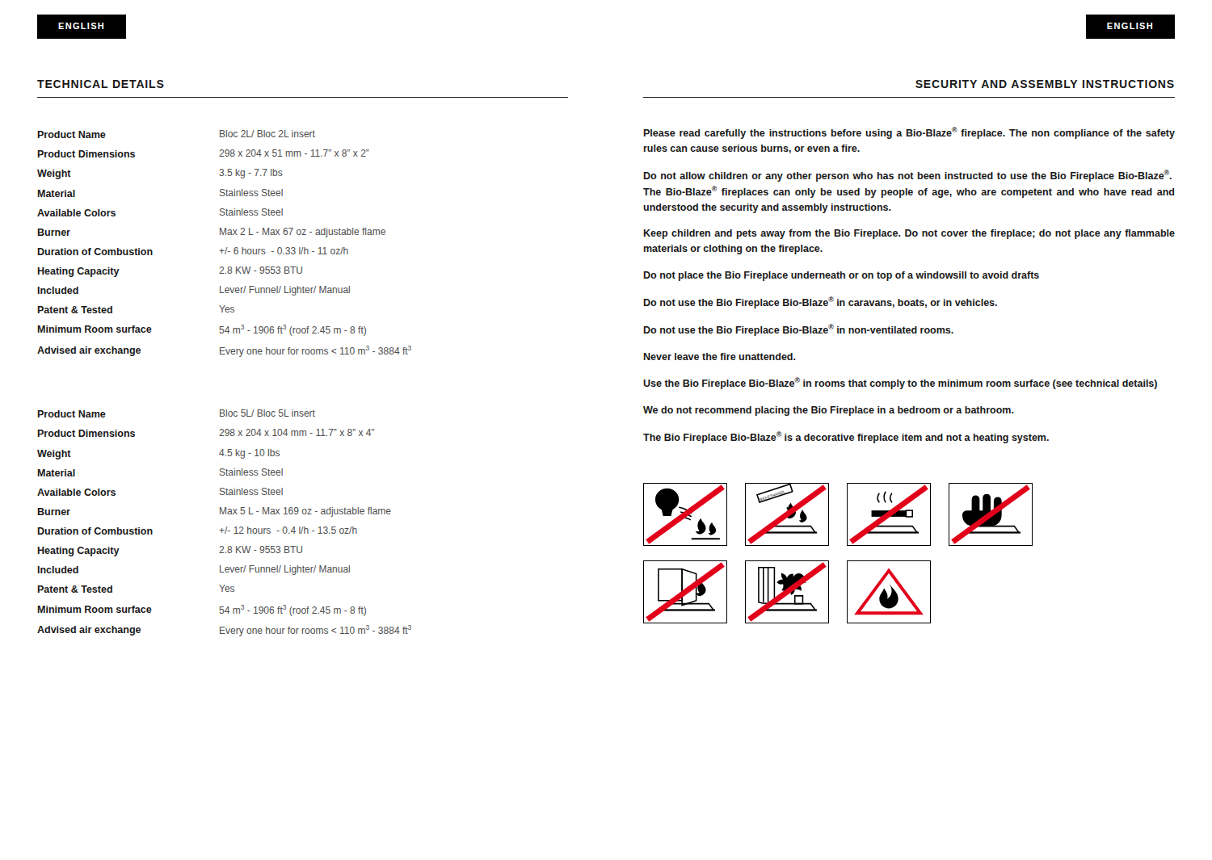ENGLISH
Technical details
| Product Name | Bloc 2L/ Bloc 2L insert |
| Product Dimensions | 298 x 204 x 51 mm - 11.7” x 8” x 2” |
| Weight | 3.5 kg - 7.7 lbs |
| Material | Stainless Steel |
| Available Colors | Stainless Steel |
| Burner | Max 2 L - Max 67 oz - adjustable flame |
| Duration of Combustion | +/- 6 hours - 0.33 l/h - 11 oz/h |
| Heating Capacity | 2.8 KW - 9553 BTU |
| Included | Lever/ Funnel/ Lighter/ Manual |
| Patent & Tested | Yes |
| Minimum Room surface | 54 m 3 - 1906 ft 3 (roof 2.45 m - 8 ft) |
| Advised air exchange | Every one hour for rooms < 110 m 3 - 3884 ft 3 |
| Product Name | Bloc 5L/ Bloc 5L insert |
| Product Dimensions | 298 x 204 x 104 mm - 11.7” x 8” x 4” |
| Weight | 4.5 kg - 10 lbs |
| Material | Stainless Steel |
| Available Colors | Stainless Steel |
| Burner | Max 5 L - Max 169 oz - adjustable flame |
| Duration of Combustion | +/- 12 hours - 0.4 l/h - 13.5 oz/h |
| Heating Capacity | 2.8 KW - 9553 BTU |
| Included | Lever/ Funnel/ Lighter/ Manual |
| Patent & Tested | Yes |
| Minimum Room surface | 54 m 3 - 1906 ft 3 (roof 2.45 m - 8 ft) |
| Advised air exchange | Every one hour for rooms < 110 m 3 - 3884 ft 3 |
ENGLISH
Security and assembly instructions
Please read carefully the instructions before using a Bio-Blaze® fireplace. The non compliance of the safety rules can cause serious burns, or even a fire.
Do not allow children or any other person who has not been instructed to use the Bio Fireplace Bio-Blaze®. The Bio-Blaze® fireplaces can only be used by people of age, who are competent and who have read and understood the security and assembly instructions.
Keep children and pets away from the Bio Fireplace. Do not cover the fireplace; do not place any flammable materials or clothing on the fireplace.
Do not place the Bio Fireplace underneath or on top of a windowsill to avoid drafts
Do not use the Bio Fireplace Bio-Blaze® in caravans, boats, or in vehicles.
Do not use the Bio Fireplace Bio-Blaze® in non-ventilated rooms.
Never leave the fire unattended.
Use the Bio Fireplace Bio-Blaze® in rooms that comply to the minimum room surface (see technical details)
We do not recommend placing the Bio Fireplace in a bedroom or a bathroom.
The Bio Fireplace Bio-Blaze® is a decorative fireplace item and not a heating system.
BIO-ETHANOL